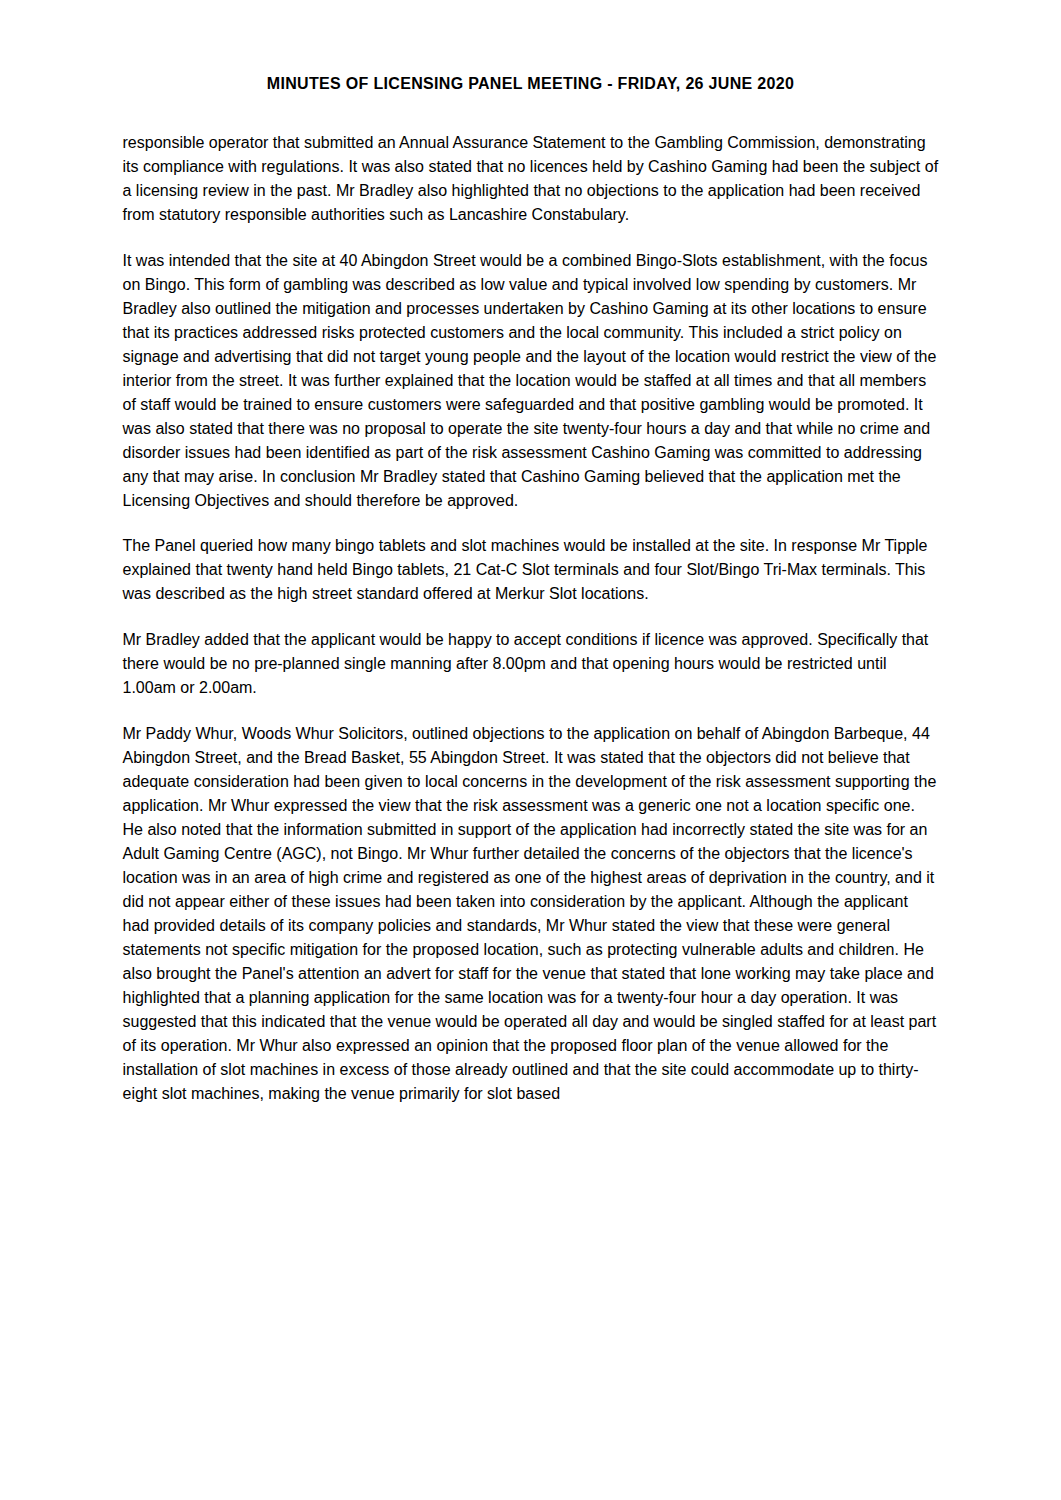MINUTES OF LICENSING PANEL MEETING - FRIDAY, 26 JUNE 2020
responsible operator that submitted an Annual Assurance Statement to the Gambling Commission, demonstrating its compliance with regulations. It was also stated that no licences held by Cashino Gaming had been the subject of a licensing review in the past. Mr Bradley also highlighted that no objections to the application had been received from statutory responsible authorities such as Lancashire Constabulary.
It was intended that the site at 40 Abingdon Street would be a combined Bingo-Slots establishment, with the focus on Bingo. This form of gambling was described as low value and typical involved low spending by customers. Mr Bradley also outlined the mitigation and processes undertaken by Cashino Gaming at its other locations to ensure that its practices addressed risks protected customers and the local community. This included a strict policy on signage and advertising that did not target young people and the layout of the location would restrict the view of the interior from the street. It was further explained that the location would be staffed at all times and that all members of staff would be trained to ensure customers were safeguarded and that positive gambling would be promoted. It was also stated that there was no proposal to operate the site twenty-four hours a day and that while no crime and disorder issues had been identified as part of the risk assessment Cashino Gaming was committed to addressing any that may arise. In conclusion Mr Bradley stated that Cashino Gaming believed that the application met the Licensing Objectives and should therefore be approved.
The Panel queried how many bingo tablets and slot machines would be installed at the site. In response Mr Tipple explained that twenty hand held Bingo tablets, 21 Cat-C Slot terminals and four Slot/Bingo Tri-Max terminals. This was described as the high street standard offered at Merkur Slot locations.
Mr Bradley added that the applicant would be happy to accept conditions if licence was approved. Specifically that there would be no pre-planned single manning after 8.00pm and that opening hours would be restricted until 1.00am or 2.00am.
Mr Paddy Whur, Woods Whur Solicitors, outlined objections to the application on behalf of Abingdon Barbeque, 44 Abingdon Street, and the Bread Basket, 55 Abingdon Street. It was stated that the objectors did not believe that adequate consideration had been given to local concerns in the development of the risk assessment supporting the application. Mr Whur expressed the view that the risk assessment was a generic one not a location specific one. He also noted that the information submitted in support of the application had incorrectly stated the site was for an Adult Gaming Centre (AGC), not Bingo. Mr Whur further detailed the concerns of the objectors that the licence's location was in an area of high crime and registered as one of the highest areas of deprivation in the country, and it did not appear either of these issues had been taken into consideration by the applicant. Although the applicant had provided details of its company policies and standards, Mr Whur stated the view that these were general statements not specific mitigation for the proposed location, such as protecting vulnerable adults and children. He also brought the Panel's attention an advert for staff for the venue that stated that lone working may take place and highlighted that a planning application for the same location was for a twenty-four hour a day operation. It was suggested that this indicated that the venue would be operated all day and would be singled staffed for at least part of its operation. Mr Whur also expressed an opinion that the proposed floor plan of the venue allowed for the installation of slot machines in excess of those already outlined and that the site could accommodate up to thirty-eight slot machines, making the venue primarily for slot based